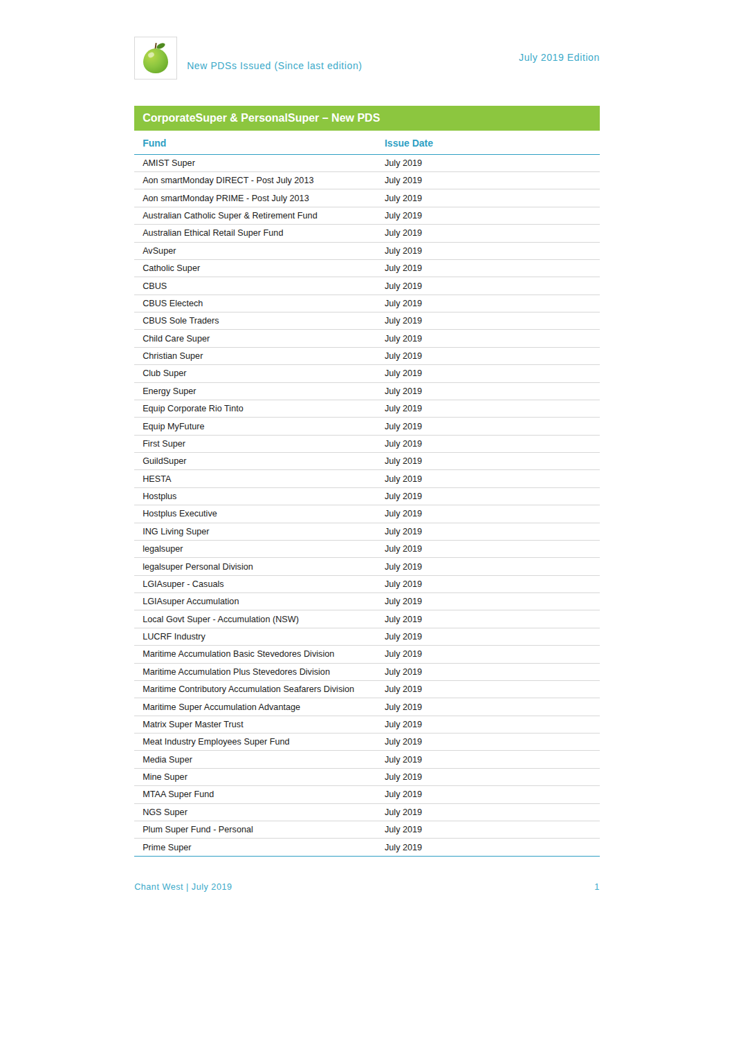New PDSs Issued (Since last edition)
July 2019 Edition
CorporateSuper & PersonalSuper – New PDS
| Fund | Issue Date |
| --- | --- |
| AMIST Super | July 2019 |
| Aon smartMonday DIRECT - Post July 2013 | July 2019 |
| Aon smartMonday PRIME - Post July 2013 | July 2019 |
| Australian Catholic Super & Retirement Fund | July 2019 |
| Australian Ethical Retail Super Fund | July 2019 |
| AvSuper | July 2019 |
| Catholic Super | July 2019 |
| CBUS | July 2019 |
| CBUS Electech | July 2019 |
| CBUS Sole Traders | July 2019 |
| Child Care Super | July 2019 |
| Christian Super | July 2019 |
| Club Super | July 2019 |
| Energy Super | July 2019 |
| Equip Corporate Rio Tinto | July 2019 |
| Equip MyFuture | July 2019 |
| First Super | July 2019 |
| GuildSuper | July 2019 |
| HESTA | July 2019 |
| Hostplus | July 2019 |
| Hostplus Executive | July 2019 |
| ING Living Super | July 2019 |
| legalsuper | July 2019 |
| legalsuper Personal Division | July 2019 |
| LGIAsuper - Casuals | July 2019 |
| LGIAsuper Accumulation | July 2019 |
| Local Govt Super - Accumulation (NSW) | July 2019 |
| LUCRF Industry | July 2019 |
| Maritime Accumulation Basic Stevedores Division | July 2019 |
| Maritime Accumulation Plus Stevedores Division | July 2019 |
| Maritime Contributory Accumulation Seafarers Division | July 2019 |
| Maritime Super Accumulation Advantage | July 2019 |
| Matrix Super Master Trust | July 2019 |
| Meat Industry Employees Super Fund | July 2019 |
| Media Super | July 2019 |
| Mine Super | July 2019 |
| MTAA Super Fund | July 2019 |
| NGS Super | July 2019 |
| Plum Super Fund - Personal | July 2019 |
| Prime Super | July 2019 |
Chant West | July 2019
1